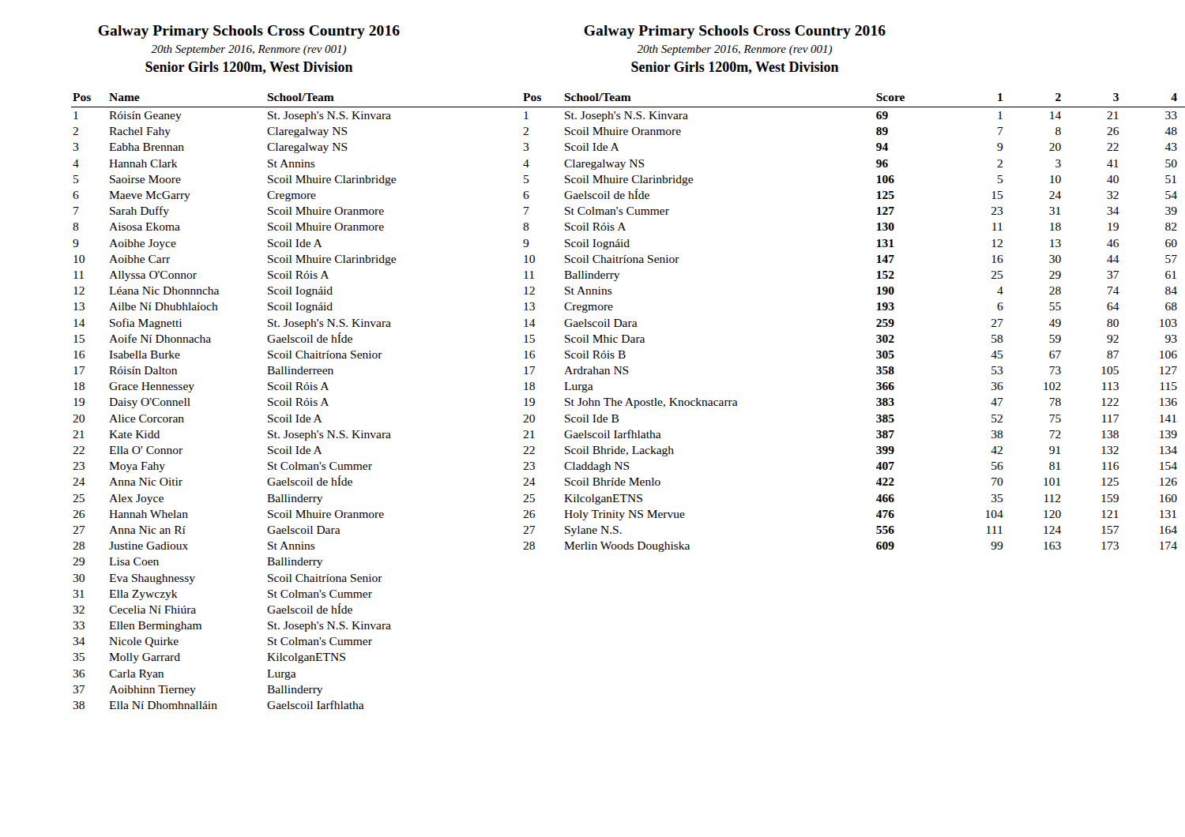Galway Primary Schools Cross Country 2016
20th September 2016, Renmore (rev 001)
Senior Girls 1200m, West Division
| Pos | Name | School/Team |
| --- | --- | --- |
| 1 | Róisín Geaney | St. Joseph's N.S. Kinvara |
| 2 | Rachel Fahy | Claregalway NS |
| 3 | Eabha Brennan | Claregalway NS |
| 4 | Hannah Clark | St Annins |
| 5 | Saoirse Moore | Scoil Mhuire Clarinbridge |
| 6 | Maeve McGarry | Cregmore |
| 7 | Sarah Duffy | Scoil Mhuire Oranmore |
| 8 | Aisosa Ekoma | Scoil Mhuire Oranmore |
| 9 | Aoibhe Joyce | Scoil Ide A |
| 10 | Aoibhe Carr | Scoil Mhuire Clarinbridge |
| 11 | Allyssa O'Connor | Scoil Róis A |
| 12 | Léana Nic Dhonnncha | Scoil Iognáid |
| 13 | Ailbe Ní Dhubhlaíoch | Scoil Iognáid |
| 14 | Sofia Magnetti | St. Joseph's N.S. Kinvara |
| 15 | Aoife Ní Dhonnacha | Gaelscoil de hÍde |
| 16 | Isabella Burke | Scoil Chaitríona Senior |
| 17 | Róisín Dalton | Ballinderreen |
| 18 | Grace Hennessey | Scoil Róis A |
| 19 | Daisy O'Connell | Scoil Róis A |
| 20 | Alice Corcoran | Scoil Ide A |
| 21 | Kate Kidd | St. Joseph's N.S. Kinvara |
| 22 | Ella O' Connor | Scoil Ide A |
| 23 | Moya Fahy | St Colman's Cummer |
| 24 | Anna Nic Oitir | Gaelscoil de hÍde |
| 25 | Alex Joyce | Ballinderry |
| 26 | Hannah Whelan | Scoil Mhuire Oranmore |
| 27 | Anna Nic an Rí | Gaelscoil Dara |
| 28 | Justine Gadioux | St Annins |
| 29 | Lisa Coen | Ballinderry |
| 30 | Eva Shaughnessy | Scoil Chaitríona Senior |
| 31 | Ella Zywczyk | St Colman's Cummer |
| 32 | Cecelia Ní Fhiúra | Gaelscoil de hÍde |
| 33 | Ellen Bermingham | St. Joseph's N.S. Kinvara |
| 34 | Nicole Quirke | St Colman's Cummer |
| 35 | Molly Garrard | KilcolganETNS |
| 36 | Carla Ryan | Lurga |
| 37 | Aoibhinn Tierney | Ballinderry |
| 38 | Ella Ní Dhomhnalláin | Gaelscoil Iarfhlatha |
Galway Primary Schools Cross Country 2016
20th September 2016, Renmore (rev 001)
Senior Girls 1200m, West Division
| Pos | School/Team | Score | 1 | 2 | 3 | 4 |
| --- | --- | --- | --- | --- | --- | --- |
| 1 | St. Joseph's N.S. Kinvara | 69 | 1 | 14 | 21 | 33 |
| 2 | Scoil Mhuire Oranmore | 89 | 7 | 8 | 26 | 48 |
| 3 | Scoil Ide A | 94 | 9 | 20 | 22 | 43 |
| 4 | Claregalway NS | 96 | 2 | 3 | 41 | 50 |
| 5 | Scoil Mhuire Clarinbridge | 106 | 5 | 10 | 40 | 51 |
| 6 | Gaelscoil de hÍde | 125 | 15 | 24 | 32 | 54 |
| 7 | St Colman's Cummer | 127 | 23 | 31 | 34 | 39 |
| 8 | Scoil Róis A | 130 | 11 | 18 | 19 | 82 |
| 9 | Scoil Iognáid | 131 | 12 | 13 | 46 | 60 |
| 10 | Scoil Chaitríona Senior | 147 | 16 | 30 | 44 | 57 |
| 11 | Ballinderry | 152 | 25 | 29 | 37 | 61 |
| 12 | St Annins | 190 | 4 | 28 | 74 | 84 |
| 13 | Cregmore | 193 | 6 | 55 | 64 | 68 |
| 14 | Gaelscoil Dara | 259 | 27 | 49 | 80 | 103 |
| 15 | Scoil Mhic Dara | 302 | 58 | 59 | 92 | 93 |
| 16 | Scoil Róis B | 305 | 45 | 67 | 87 | 106 |
| 17 | Ardrahan NS | 358 | 53 | 73 | 105 | 127 |
| 18 | Lurga | 366 | 36 | 102 | 113 | 115 |
| 19 | St John The Apostle, Knocknacarra | 383 | 47 | 78 | 122 | 136 |
| 20 | Scoil Ide B | 385 | 52 | 75 | 117 | 141 |
| 21 | Gaelscoil Iarfhlatha | 387 | 38 | 72 | 138 | 139 |
| 22 | Scoil Bhride, Lackagh | 399 | 42 | 91 | 132 | 134 |
| 23 | Claddagh NS | 407 | 56 | 81 | 116 | 154 |
| 24 | Scoil Bhríde Menlo | 422 | 70 | 101 | 125 | 126 |
| 25 | KilcolganETNS | 466 | 35 | 112 | 159 | 160 |
| 26 | Holy Trinity NS Mervue | 476 | 104 | 120 | 121 | 131 |
| 27 | Sylane N.S. | 556 | 111 | 124 | 157 | 164 |
| 28 | Merlin Woods Doughiska | 609 | 99 | 163 | 173 | 174 |